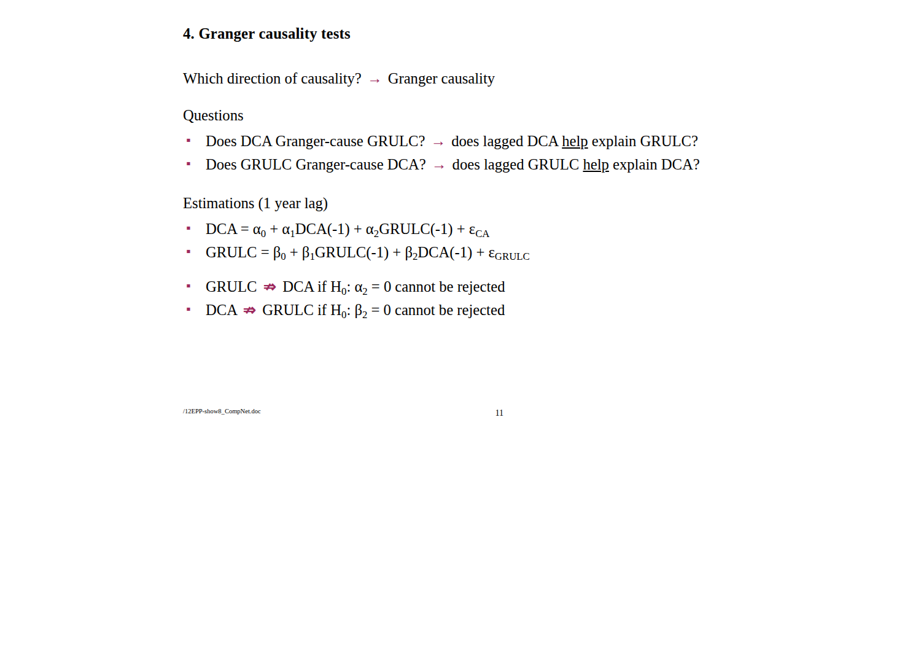4. Granger causality tests
Which direction of causality? → Granger causality
Questions
Does DCA Granger-cause GRULC? → does lagged DCA help explain GRULC?
Does GRULC Granger-cause DCA? → does lagged GRULC help explain DCA?
Estimations (1 year lag)
DCA = α0 + α1DCA(-1) + α2GRULC(-1) + εCA
GRULC = β0 + β1GRULC(-1) + β2DCA(-1) + εGRULC
GRULC ⇏ DCA if H0: α2 = 0 cannot be rejected
DCA ⇏ GRULC if H0: β2 = 0 cannot be rejected
/12EPP-show8_CompNet.doc
11